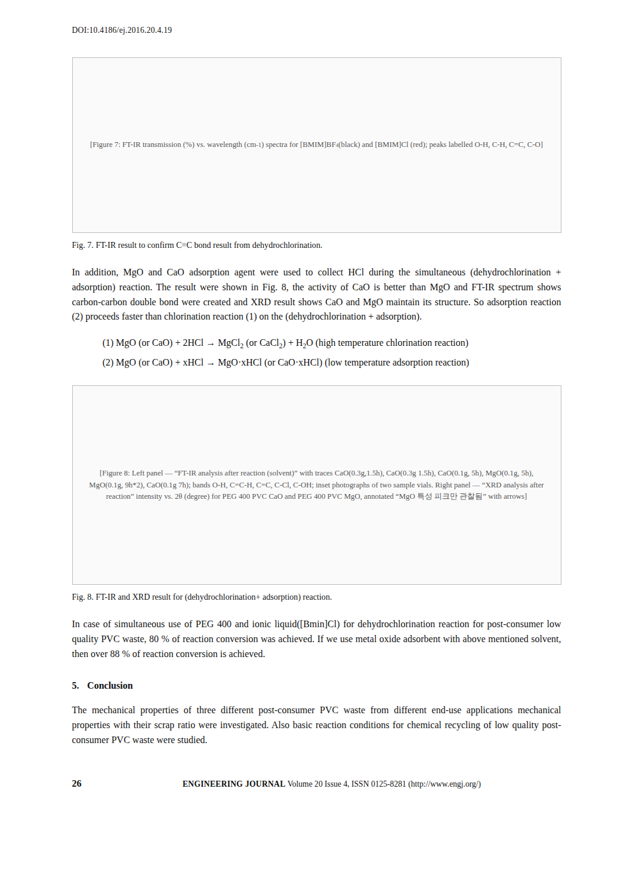DOI:10.4186/ej.2016.20.4.19
[Figure 7: FT-IR transmission (%) vs. wavelength (cm-1) spectra for [BMIM]BF4 (black) and [BMIM]Cl (red); peaks labelled O-H, C-H, C=C, C-O]
Fig. 7. FT-IR result to confirm C=C bond result from dehydrochlorination.
In addition, MgO and CaO adsorption agent were used to collect HCl during the simultaneous (dehydrochlorination + adsorption) reaction. The result were shown in Fig. 8, the activity of CaO is better than MgO and FT-IR spectrum shows carbon-carbon double bond were created and XRD result shows CaO and MgO maintain its structure. So adsorption reaction (2) proceeds faster than chlorination reaction (1) on the (dehydrochlorination + adsorption).
(1) MgO (or CaO) + 2HCl → MgCl2 (or CaCl2) + H2O (high temperature chlorination reaction)
(2) MgO (or CaO) + xHCl → MgO·xHCl (or CaO·xHCl) (low temperature adsorption reaction)
[Figure 8: Left panel — “FT-IR analysis after reaction (solvent)” with traces CaO(0.3g,1.5h), CaO(0.3g 1.5h), CaO(0.1g, 5h), MgO(0.1g, 5h), MgO(0.1g, 9h*2), CaO(0.1g 7h); bands O-H, C=C-H, C=C, C-Cl, C-OH; inset photographs of two sample vials. Right panel — “XRD analysis after reaction” intensity vs. 2θ (degree) for PEG 400 PVC CaO and PEG 400 PVC MgO, annotated “MgO 특성 피크만 관찰됨” with arrows]
Fig. 8. FT-IR and XRD result for (dehydrochlorination+ adsorption) reaction.
In case of simultaneous use of PEG 400 and ionic liquid([Bmin]Cl) for dehydrochlorination reaction for post-consumer low quality PVC waste, 80 % of reaction conversion was achieved. If we use metal oxide adsorbent with above mentioned solvent, then over 88 % of reaction conversion is achieved.
5. Conclusion
The mechanical properties of three different post-consumer PVC waste from different end-use applications mechanical properties with their scrap ratio were investigated. Also basic reaction conditions for chemical recycling of low quality post-consumer PVC waste were studied.
26 ENGINEERING JOURNAL Volume 20 Issue 4, ISSN 0125-8281 (http://www.engj.org/)